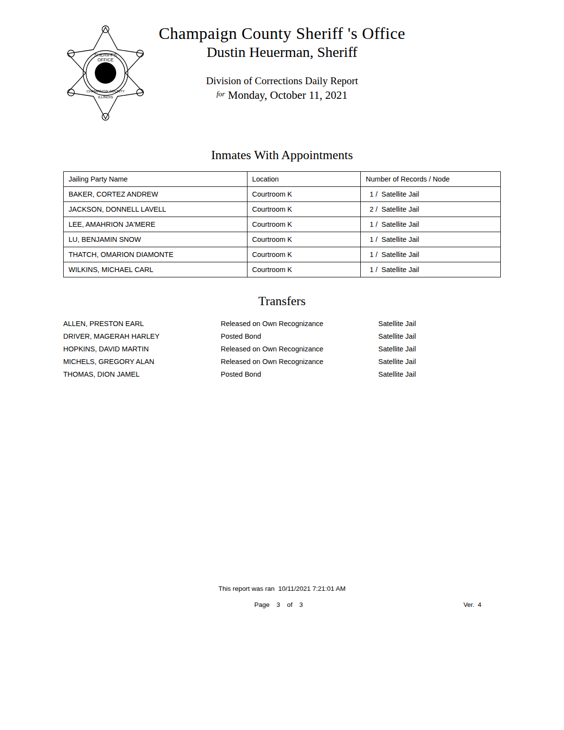SHERIFF'S OFFICE CHAMPAIGN COUNTY ILLINOIS
Champaign County Sheriff 's Office
Dustin Heuerman, Sheriff
Division of Corrections Daily Report
for Monday, October 11, 2021
Inmates With Appointments
| Jailing Party Name | Location | Number of Records / Node |
| --- | --- | --- |
| BAKER, CORTEZ ANDREW | Courtroom K | 1 / Satellite Jail |
| JACKSON, DONNELL LAVELL | Courtroom K | 2 / Satellite Jail |
| LEE, AMAHRION JA'MERE | Courtroom K | 1 / Satellite Jail |
| LU, BENJAMIN SNOW | Courtroom K | 1 / Satellite Jail |
| THATCH, OMARION DIAMONTE | Courtroom K | 1 / Satellite Jail |
| WILKINS, MICHAEL CARL | Courtroom K | 1 / Satellite Jail |
Transfers
| ALLEN, PRESTON EARL | Released on Own Recognizance | Satellite Jail |
| DRIVER, MAGERAH HARLEY | Posted Bond | Satellite Jail |
| HOPKINS, DAVID MARTIN | Released on Own Recognizance | Satellite Jail |
| MICHELS, GREGORY ALAN | Released on Own Recognizance | Satellite Jail |
| THOMAS, DION JAMEL | Posted Bond | Satellite Jail |
This report was ran 10/11/2021 7:21:01 AM
Page3of3
Ver. 4